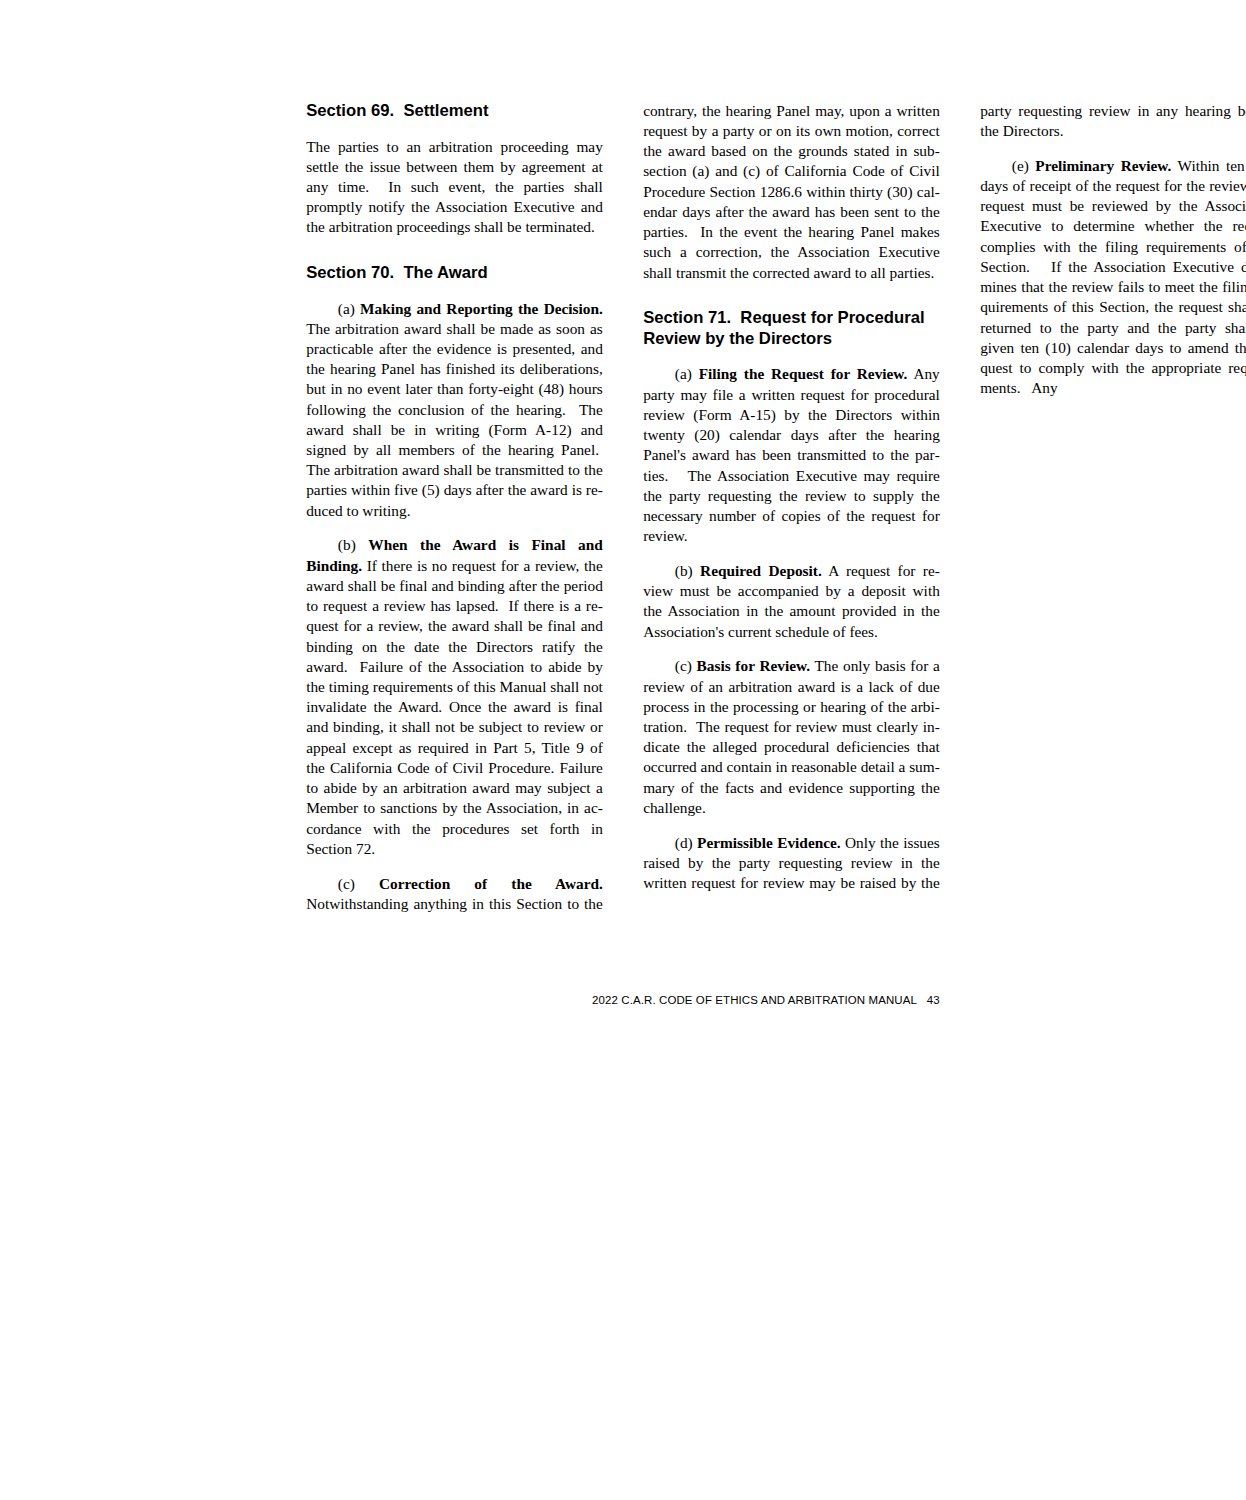Section 69. Settlement
The parties to an arbitration proceeding may settle the issue between them by agreement at any time. In such event, the parties shall promptly notify the Association Executive and the arbitration proceedings shall be terminated.
Section 70. The Award
(a) Making and Reporting the Decision. The arbitration award shall be made as soon as practicable after the evidence is presented, and the hearing Panel has finished its deliberations, but in no event later than forty-eight (48) hours following the conclusion of the hearing. The award shall be in writing (Form A-12) and signed by all members of the hearing Panel. The arbitration award shall be transmitted to the parties within five (5) days after the award is reduced to writing.
(b) When the Award is Final and Binding. If there is no request for a review, the award shall be final and binding after the period to request a review has lapsed. If there is a request for a review, the award shall be final and binding on the date the Directors ratify the award. Failure of the Association to abide by the timing requirements of this Manual shall not invalidate the Award. Once the award is final and binding, it shall not be subject to review or appeal except as required in Part 5, Title 9 of the California Code of Civil Procedure. Failure to abide by an arbitration award may subject a Member to sanctions by the Association, in accordance with the procedures set forth in Section 72.
(c) Correction of the Award. Notwithstanding anything in this Section to the contrary, the hearing Panel may, upon a written request by a party or on its own motion, correct the award based on the grounds stated in subsection (a) and (c) of California Code of Civil Procedure Section 1286.6 within thirty (30) calendar days after the award has been sent to the parties. In the event the hearing Panel makes such a correction, the Association Executive shall transmit the corrected award to all parties.
Section 71. Request for Procedural Review by the Directors
(a) Filing the Request for Review. Any party may file a written request for procedural review (Form A-15) by the Directors within twenty (20) calendar days after the hearing Panel's award has been transmitted to the parties. The Association Executive may require the party requesting the review to supply the necessary number of copies of the request for review.
(b) Required Deposit. A request for review must be accompanied by a deposit with the Association in the amount provided in the Association's current schedule of fees.
(c) Basis for Review. The only basis for a review of an arbitration award is a lack of due process in the processing or hearing of the arbitration. The request for review must clearly indicate the alleged procedural deficiencies that occurred and contain in reasonable detail a summary of the facts and evidence supporting the challenge.
(d) Permissible Evidence. Only the issues raised by the party requesting review in the written request for review may be raised by the party requesting review in any hearing before the Directors.
(e) Preliminary Review. Within ten (10) days of receipt of the request for the review, the request must be reviewed by the Association Executive to determine whether the request complies with the filing requirements of this Section. If the Association Executive determines that the review fails to meet the filing requirements of this Section, the request shall be returned to the party and the party shall be given ten (10) calendar days to amend the request to comply with the appropriate requirements. Any
2022 C.A.R. CODE OF ETHICS AND ARBITRATION MANUAL 43